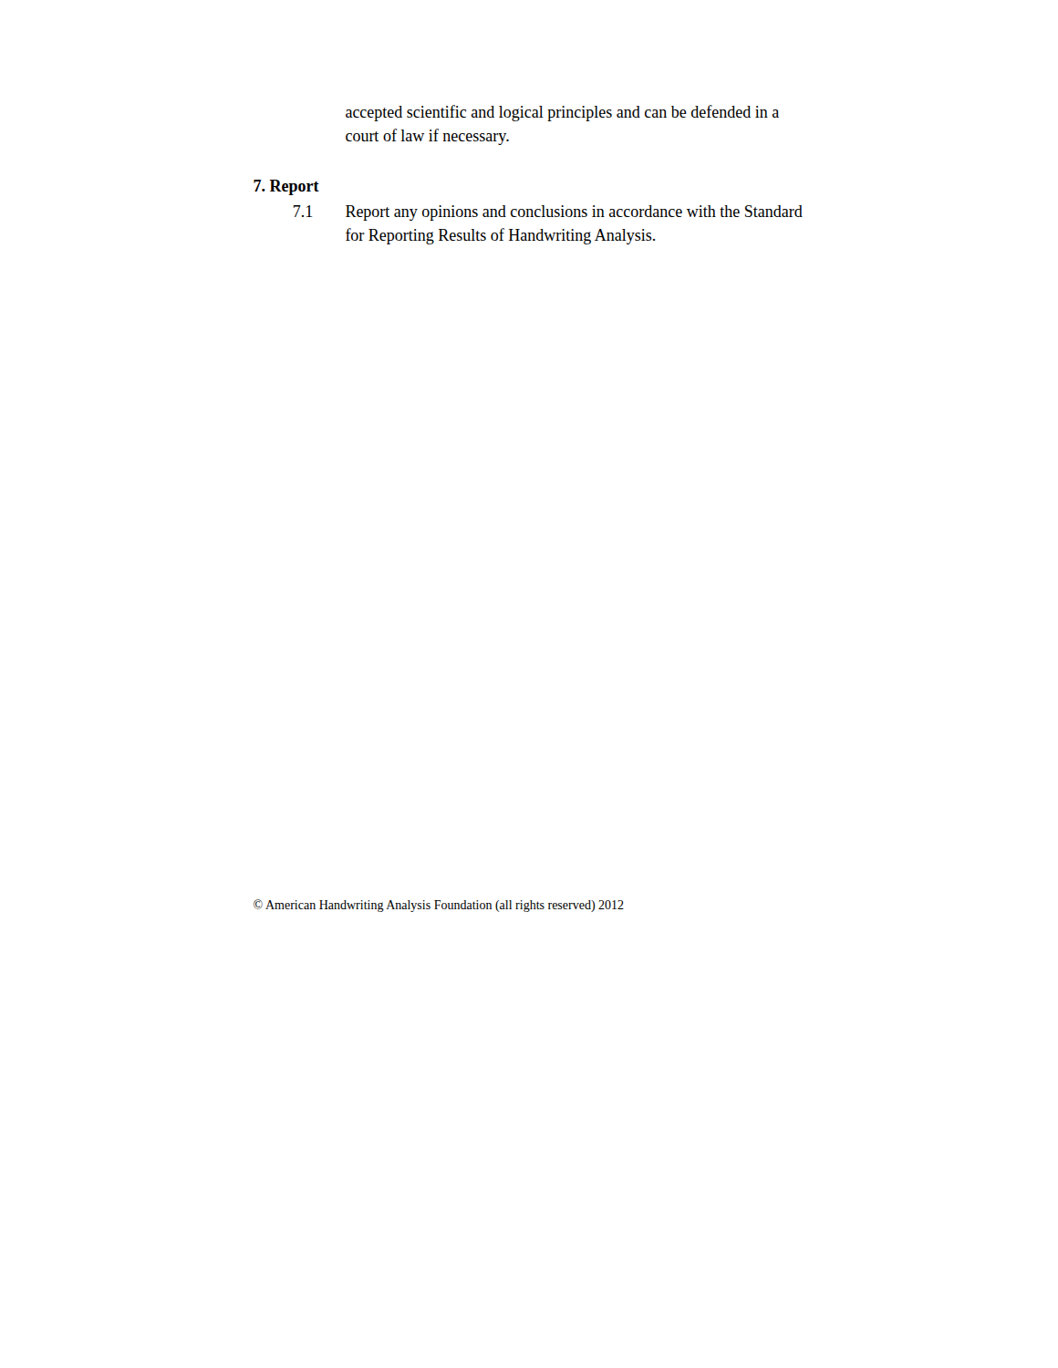accepted scientific and logical principles and can be defended in a court of law if necessary.
7. Report
7.1 Report any opinions and conclusions in accordance with the Standard for Reporting Results of Handwriting Analysis.
© American Handwriting Analysis Foundation (all rights reserved) 2012